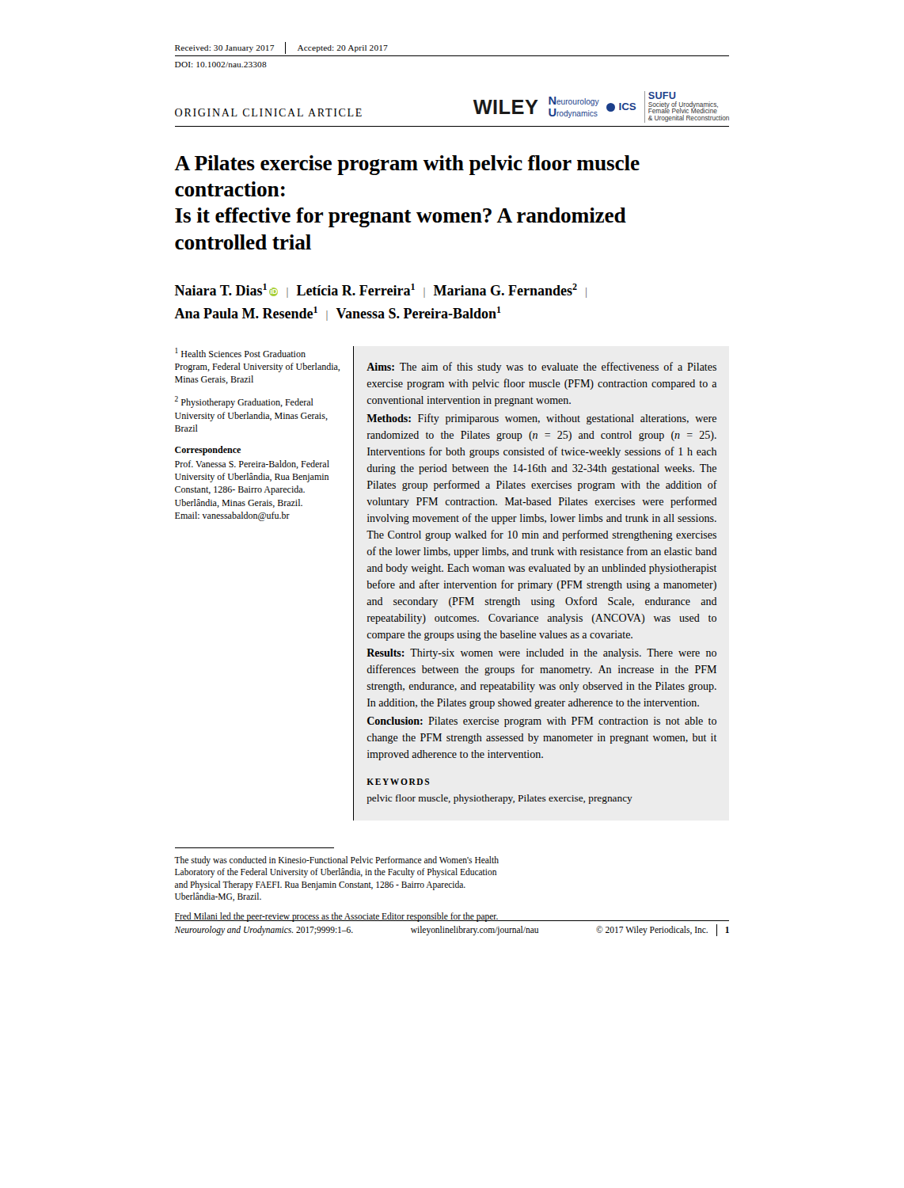Received: 30 January 2017
Accepted: 20 April 2017
DOI: 10.1002/nau.23308
Original Clinical Article
WILEY Neurourology Urodynamics ICS SUFUSociety of Urodynamics,
Female Pelvic Medicine
& Urogenital Reconstruction
A Pilates exercise program with pelvic floor muscle contraction:
Is it effective for pregnant women? A randomized
controlled trial
Naiara T. Dias1iD|Letícia R. Ferreira1|Mariana G. Fernandes2|
Ana Paula M. Resende1|Vanessa S. Pereira-Baldon1
1 Health Sciences Post Graduation Program, Federal University of Uberlandia, Minas Gerais, Brazil
2 Physiotherapy Graduation, Federal University of Uberlandia, Minas Gerais, Brazil
Correspondence
Prof. Vanessa S. Pereira-Baldon, Federal University of Uberlândia, Rua Benjamin Constant, 1286- Bairro Aparecida. Uberlândia, Minas Gerais, Brazil.
Email: vanessabaldon@ufu.br
Aims: The aim of this study was to evaluate the effectiveness of a Pilates exercise program with pelvic floor muscle (PFM) contraction compared to a conventional intervention in pregnant women.
Methods: Fifty primiparous women, without gestational alterations, were randomized to the Pilates group (n = 25) and control group (n = 25). Interventions for both groups consisted of twice-weekly sessions of 1 h each during the period between the 14-16th and 32-34th gestational weeks. The Pilates group performed a Pilates exercises program with the addition of voluntary PFM contraction. Mat-based Pilates exercises were performed involving movement of the upper limbs, lower limbs and trunk in all sessions. The Control group walked for 10 min and performed strengthening exercises of the lower limbs, upper limbs, and trunk with resistance from an elastic band and body weight. Each woman was evaluated by an unblinded physiotherapist before and after intervention for primary (PFM strength using a manometer) and secondary (PFM strength using Oxford Scale, endurance and repeatability) outcomes. Covariance analysis (ANCOVA) was used to compare the groups using the baseline values as a covariate.
Results: Thirty-six women were included in the analysis. There were no differences between the groups for manometry. An increase in the PFM strength, endurance, and repeatability was only observed in the Pilates group. In addition, the Pilates group showed greater adherence to the intervention.
Conclusion: Pilates exercise program with PFM contraction is not able to change the PFM strength assessed by manometer in pregnant women, but it improved adherence to the intervention.
KEYWORDS
pelvic floor muscle, physiotherapy, Pilates exercise, pregnancy
The study was conducted in Kinesio-Functional Pelvic Performance and Women's Health Laboratory of the Federal University of Uberlândia, in the Faculty of Physical Education and Physical Therapy FAEFI. Rua Benjamin Constant, 1286 - Bairro Aparecida. Uberlândia-MG, Brazil.
Fred Milani led the peer-review process as the Associate Editor responsible for the paper.
Neurourology and Urodynamics. 2017;9999:1–6.
wileyonlinelibrary.com/journal/nau
© 2017 Wiley Periodicals, Inc.
1